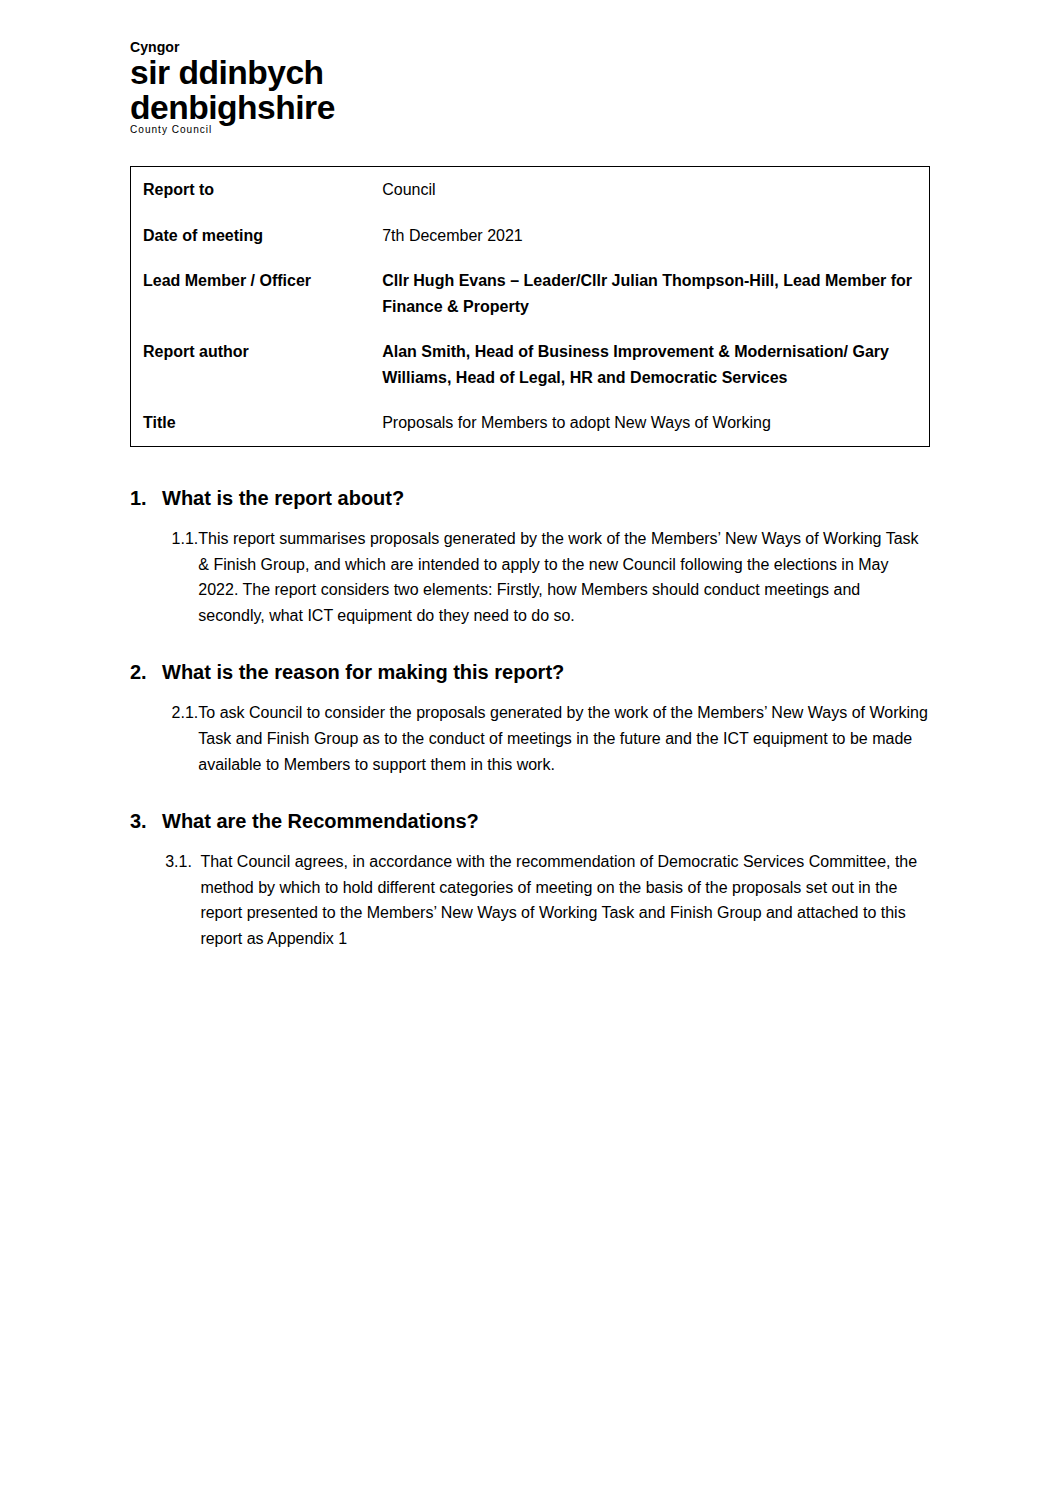Cyngor sir ddinbych
denbighshire County Council
| Report to | Council |
| Date of meeting | 7th December 2021 |
| Lead Member / Officer | Cllr Hugh Evans – Leader/Cllr Julian Thompson-Hill, Lead Member for Finance & Property |
| Report author | Alan Smith, Head of Business Improvement & Modernisation/ Gary Williams, Head of Legal, HR and Democratic Services |
| Title | Proposals for Members to adopt New Ways of Working |
1. What is the report about?
1.1.
This report summarises proposals generated by the work of the Members’ New Ways of Working Task & Finish Group, and which are intended to apply to the new Council following the elections in May 2022. The report considers two elements: Firstly, how Members should conduct meetings and secondly, what ICT equipment do they need to do so.
2. What is the reason for making this report?
2.1.
To ask Council to consider the proposals generated by the work of the Members’ New Ways of Working Task and Finish Group as to the conduct of meetings in the future and the ICT equipment to be made available to Members to support them in this work.
3. What are the Recommendations?
3.1.
That Council agrees, in accordance with the recommendation of Democratic Services Committee, the method by which to hold different categories of meeting on the basis of the proposals set out in the report presented to the Members’ New Ways of Working Task and Finish Group and attached to this report as Appendix 1